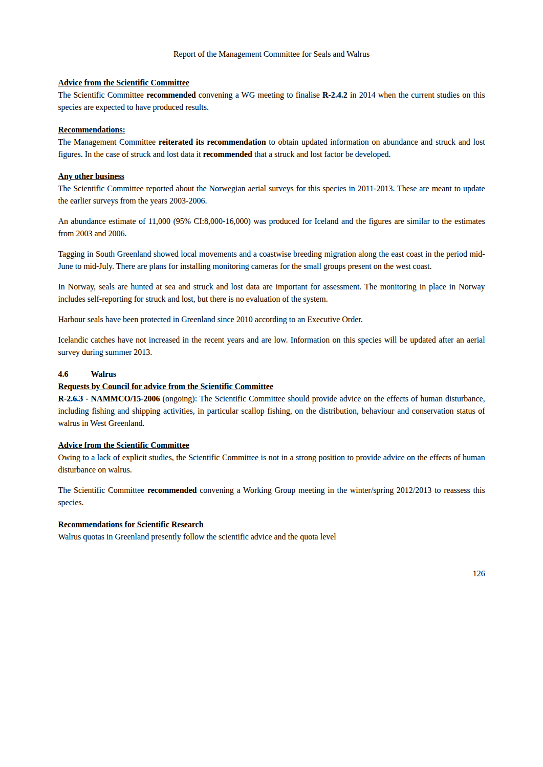Report of the Management Committee for Seals and Walrus
Advice from the Scientific Committee
The Scientific Committee recommended convening a WG meeting to finalise R-2.4.2 in 2014 when the current studies on this species are expected to have produced results.
Recommendations:
The Management Committee reiterated its recommendation to obtain updated information on abundance and struck and lost figures. In the case of struck and lost data it recommended that a struck and lost factor be developed.
Any other business
The Scientific Committee reported about the Norwegian aerial surveys for this species in 2011-2013. These are meant to update the earlier surveys from the years 2003-2006.
An abundance estimate of 11,000 (95% CI:8,000-16,000) was produced for Iceland and the figures are similar to the estimates from 2003 and 2006.
Tagging in South Greenland showed local movements and a coastwise breeding migration along the east coast in the period mid-June to mid-July. There are plans for installing monitoring cameras for the small groups present on the west coast.
In Norway, seals are hunted at sea and struck and lost data are important for assessment. The monitoring in place in Norway includes self-reporting for struck and lost, but there is no evaluation of the system.
Harbour seals have been protected in Greenland since 2010 according to an Executive Order.
Icelandic catches have not increased in the recent years and are low. Information on this species will be updated after an aerial survey during summer 2013.
4.6 Walrus
Requests by Council for advice from the Scientific Committee
R-2.6.3 - NAMMCO/15-2006 (ongoing): The Scientific Committee should provide advice on the effects of human disturbance, including fishing and shipping activities, in particular scallop fishing, on the distribution, behaviour and conservation status of walrus in West Greenland.
Advice from the Scientific Committee
Owing to a lack of explicit studies, the Scientific Committee is not in a strong position to provide advice on the effects of human disturbance on walrus.
The Scientific Committee recommended convening a Working Group meeting in the winter/spring 2012/2013 to reassess this species.
Recommendations for Scientific Research
Walrus quotas in Greenland presently follow the scientific advice and the quota level
126